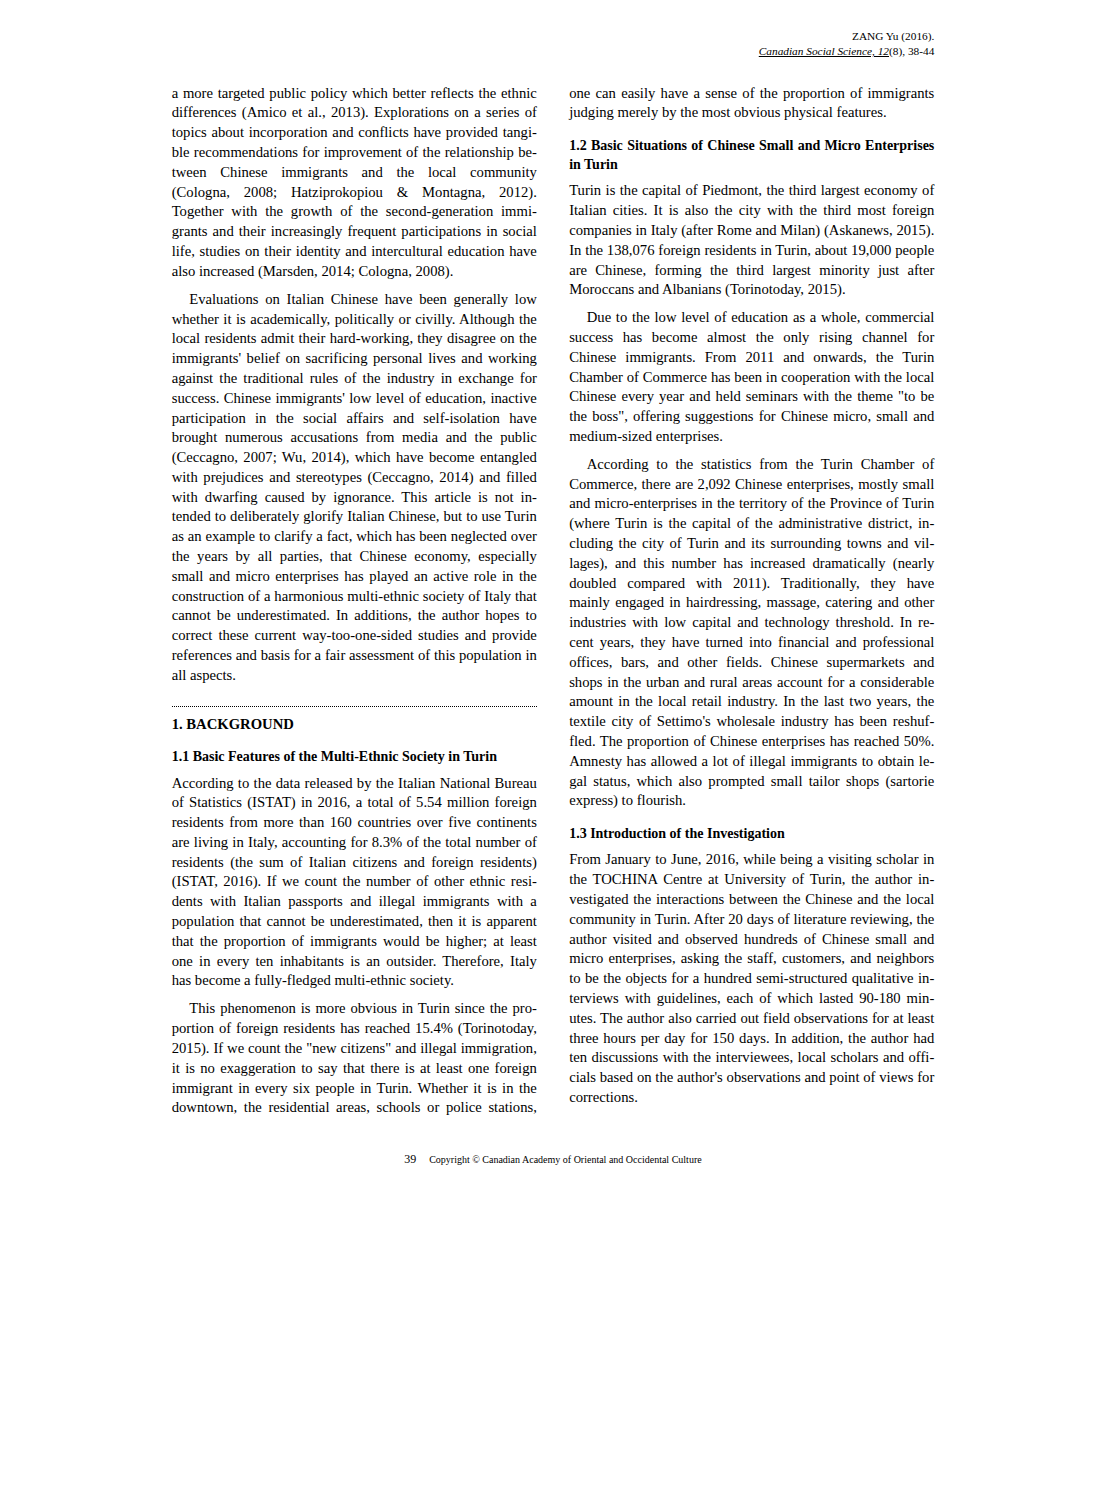ZANG Yu (2016).
Canadian Social Science, 12(8), 38-44
a more targeted public policy which better reflects the ethnic differences (Amico et al., 2013). Explorations on a series of topics about incorporation and conflicts have provided tangible recommendations for improvement of the relationship between Chinese immigrants and the local community (Cologna, 2008; Hatziprokopiou & Montagna, 2012). Together with the growth of the second-generation immigrants and their increasingly frequent participations in social life, studies on their identity and intercultural education have also increased (Marsden, 2014; Cologna, 2008).
Evaluations on Italian Chinese have been generally low whether it is academically, politically or civilly. Although the local residents admit their hard-working, they disagree on the immigrants' belief on sacrificing personal lives and working against the traditional rules of the industry in exchange for success. Chinese immigrants' low level of education, inactive participation in the social affairs and self-isolation have brought numerous accusations from media and the public (Ceccagno, 2007; Wu, 2014), which have become entangled with prejudices and stereotypes (Ceccagno, 2014) and filled with dwarfing caused by ignorance. This article is not intended to deliberately glorify Italian Chinese, but to use Turin as an example to clarify a fact, which has been neglected over the years by all parties, that Chinese economy, especially small and micro enterprises has played an active role in the construction of a harmonious multi-ethnic society of Italy that cannot be underestimated. In additions, the author hopes to correct these current way-too-one-sided studies and provide references and basis for a fair assessment of this population in all aspects.
1. Background
1.1 Basic Features of the Multi-Ethnic Society in Turin
According to the data released by the Italian National Bureau of Statistics (ISTAT) in 2016, a total of 5.54 million foreign residents from more than 160 countries over five continents are living in Italy, accounting for 8.3% of the total number of residents (the sum of Italian citizens and foreign residents) (ISTAT, 2016). If we count the number of other ethnic residents with Italian passports and illegal immigrants with a population that cannot be underestimated, then it is apparent that the proportion of immigrants would be higher; at least one in every ten inhabitants is an outsider. Therefore, Italy has become a fully-fledged multi-ethnic society.
This phenomenon is more obvious in Turin since the proportion of foreign residents has reached 15.4% (Torinotoday, 2015). If we count the "new citizens" and illegal immigration, it is no exaggeration to say that there is at least one foreign immigrant in every six people in Turin. Whether it is in the downtown, the residential areas, schools or police stations, one can easily have a sense of the proportion of immigrants judging merely by the most obvious physical features.
1.2 Basic Situations of Chinese Small and Micro Enterprises in Turin
Turin is the capital of Piedmont, the third largest economy of Italian cities. It is also the city with the third most foreign companies in Italy (after Rome and Milan) (Askanews, 2015). In the 138,076 foreign residents in Turin, about 19,000 people are Chinese, forming the third largest minority just after Moroccans and Albanians (Torinotoday, 2015).
Due to the low level of education as a whole, commercial success has become almost the only rising channel for Chinese immigrants. From 2011 and onwards, the Turin Chamber of Commerce has been in cooperation with the local Chinese every year and held seminars with the theme "to be the boss", offering suggestions for Chinese micro, small and medium-sized enterprises.
According to the statistics from the Turin Chamber of Commerce, there are 2,092 Chinese enterprises, mostly small and micro-enterprises in the territory of the Province of Turin (where Turin is the capital of the administrative district, including the city of Turin and its surrounding towns and villages), and this number has increased dramatically (nearly doubled compared with 2011). Traditionally, they have mainly engaged in hairdressing, massage, catering and other industries with low capital and technology threshold. In recent years, they have turned into financial and professional offices, bars, and other fields. Chinese supermarkets and shops in the urban and rural areas account for a considerable amount in the local retail industry. In the last two years, the textile city of Settimo's wholesale industry has been reshuffled. The proportion of Chinese enterprises has reached 50%. Amnesty has allowed a lot of illegal immigrants to obtain legal status, which also prompted small tailor shops (sartorie express) to flourish.
1.3 Introduction of the Investigation
From January to June, 2016, while being a visiting scholar in the TOCHINA Centre at University of Turin, the author investigated the interactions between the Chinese and the local community in Turin. After 20 days of literature reviewing, the author visited and observed hundreds of Chinese small and micro enterprises, asking the staff, customers, and neighbors to be the objects for a hundred semi-structured qualitative interviews with guidelines, each of which lasted 90-180 minutes. The author also carried out field observations for at least three hours per day for 150 days. In addition, the author had ten discussions with the interviewees, local scholars and officials based on the author's observations and point of views for corrections.
39 Copyright © Canadian Academy of Oriental and Occidental Culture